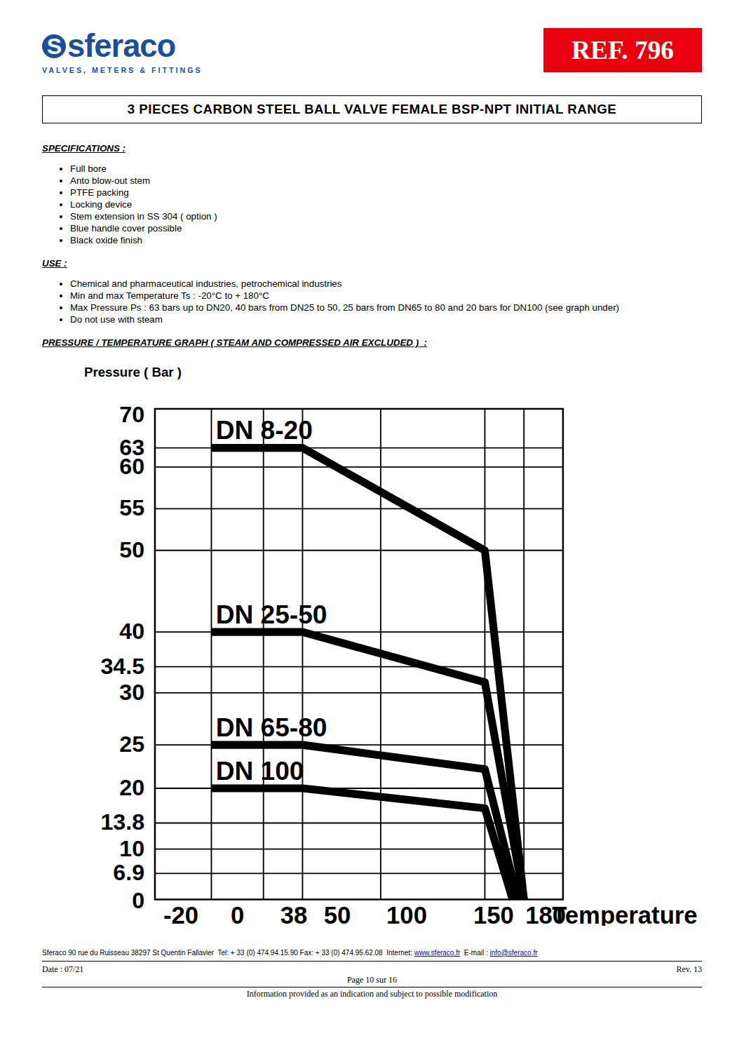Ssferaco
VALVES, METERS & FITTINGS
REF. 796
3 PIECES CARBON STEEL BALL VALVE FEMALE BSP-NPT INITIAL RANGE
SPECIFICATIONS :
Full bore
Anto blow-out stem
PTFE packing
Locking device
Stem extension in SS 304 ( option )
Blue handle cover possible
Black oxide finish
USE :
Chemical and pharmaceutical industries, petrochemical industries
Min and max Temperature Ts : -20°C to + 180°C
Max Pressure Ps : 63 bars up to DN20, 40 bars from DN25 to 50, 25 bars from DN65 to 80 and 20 bars for DN100 (see graph under)
Do not use with steam
PRESSURE / TEMPERATURE GRAPH ( STEAM AND COMPRESSED AIR EXCLUDED ) :
Pressure ( Bar )
70 63 60 55 50 40 34.5 30 25 20 13.8 10 6.9 0 DN 8-20 DN 25-50 DN 65-80 DN 100 -20 0 38 50 100 150 180 Temperature (°C)
Sferaco 90 rue du Ruisseau 38297 St Quentin Fallavier Tel: + 33 (0) 474.94.15.90 Fax: + 33 (0) 474.95.62.08 Internet: www.sferaco.fr E-mail : info@sferaco.fr
Date : 07/21 Rev. 13
Page 10 sur 16
Information provided as an indication and subject to possible modification